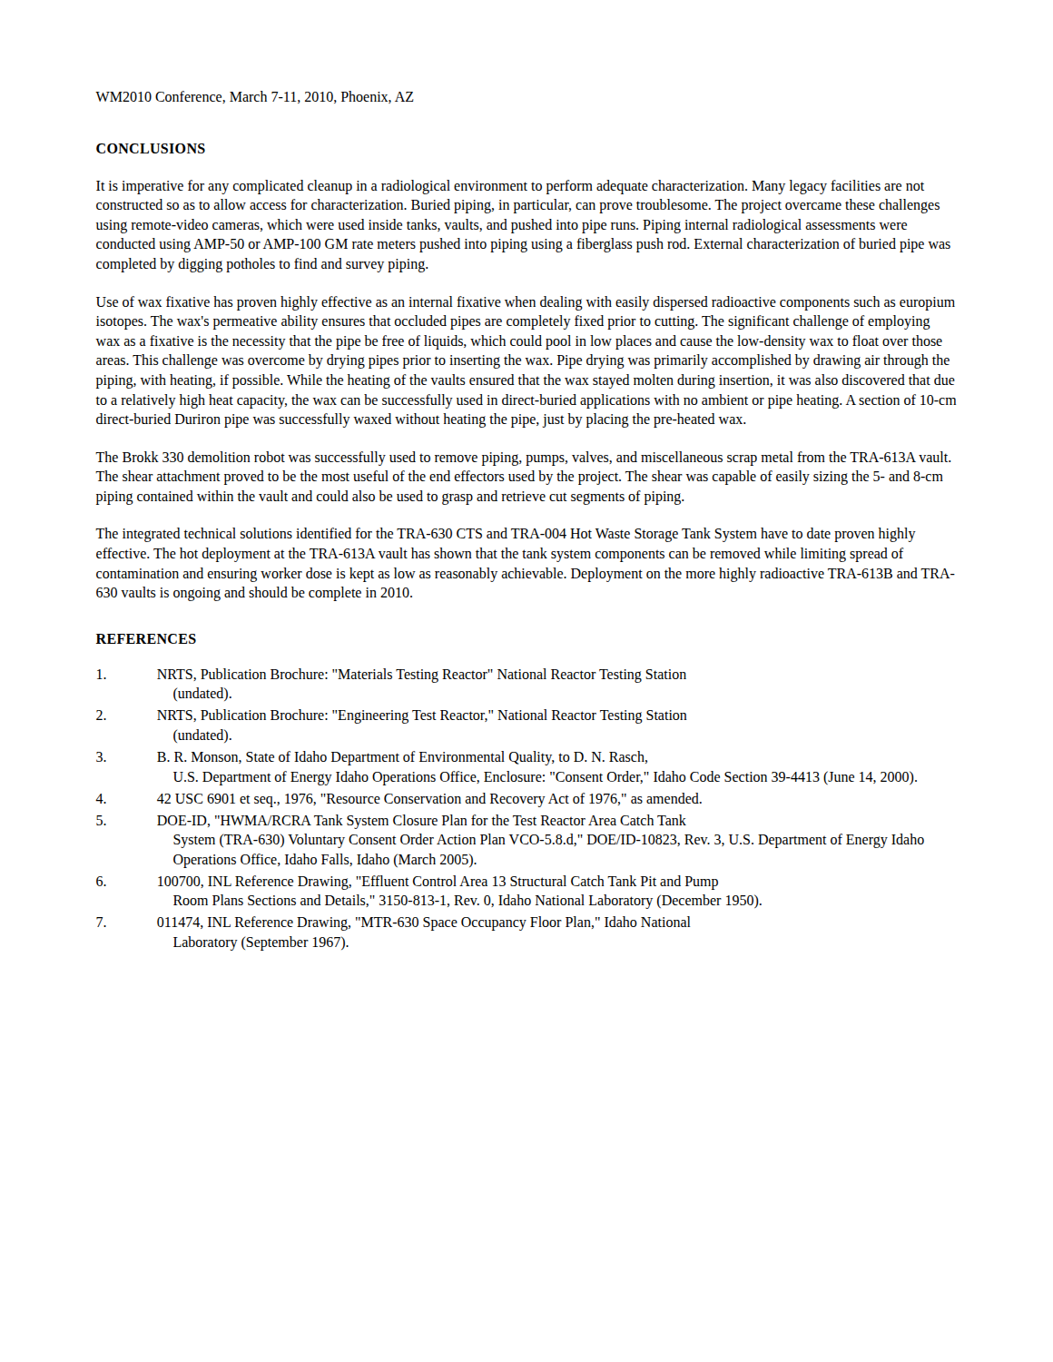WM2010 Conference, March 7-11, 2010, Phoenix, AZ
CONCLUSIONS
It is imperative for any complicated cleanup in a radiological environment to perform adequate characterization. Many legacy facilities are not constructed so as to allow access for characterization. Buried piping, in particular, can prove troublesome. The project overcame these challenges using remote-video cameras, which were used inside tanks, vaults, and pushed into pipe runs. Piping internal radiological assessments were conducted using AMP-50 or AMP-100 GM rate meters pushed into piping using a fiberglass push rod. External characterization of buried pipe was completed by digging potholes to find and survey piping.
Use of wax fixative has proven highly effective as an internal fixative when dealing with easily dispersed radioactive components such as europium isotopes. The wax's permeative ability ensures that occluded pipes are completely fixed prior to cutting. The significant challenge of employing wax as a fixative is the necessity that the pipe be free of liquids, which could pool in low places and cause the low-density wax to float over those areas. This challenge was overcome by drying pipes prior to inserting the wax. Pipe drying was primarily accomplished by drawing air through the piping, with heating, if possible. While the heating of the vaults ensured that the wax stayed molten during insertion, it was also discovered that due to a relatively high heat capacity, the wax can be successfully used in direct-buried applications with no ambient or pipe heating. A section of 10-cm direct-buried Duriron pipe was successfully waxed without heating the pipe, just by placing the pre-heated wax.
The Brokk 330 demolition robot was successfully used to remove piping, pumps, valves, and miscellaneous scrap metal from the TRA-613A vault. The shear attachment proved to be the most useful of the end effectors used by the project. The shear was capable of easily sizing the 5- and 8-cm piping contained within the vault and could also be used to grasp and retrieve cut segments of piping.
The integrated technical solutions identified for the TRA-630 CTS and TRA-004 Hot Waste Storage Tank System have to date proven highly effective. The hot deployment at the TRA-613A vault has shown that the tank system components can be removed while limiting spread of contamination and ensuring worker dose is kept as low as reasonably achievable. Deployment on the more highly radioactive TRA-613B and TRA-630 vaults is ongoing and should be complete in 2010.
REFERENCES
NRTS, Publication Brochure: "Materials Testing Reactor" National Reactor Testing Station (undated).
NRTS, Publication Brochure: "Engineering Test Reactor," National Reactor Testing Station (undated).
B. R. Monson, State of Idaho Department of Environmental Quality, to D. N. Rasch, U.S. Department of Energy Idaho Operations Office, Enclosure: "Consent Order," Idaho Code Section 39-4413 (June 14, 2000).
42 USC 6901 et seq., 1976, "Resource Conservation and Recovery Act of 1976," as amended.
DOE-ID, "HWMA/RCRA Tank System Closure Plan for the Test Reactor Area Catch Tank System (TRA-630) Voluntary Consent Order Action Plan VCO-5.8.d," DOE/ID-10823, Rev. 3, U.S. Department of Energy Idaho Operations Office, Idaho Falls, Idaho (March 2005).
100700, INL Reference Drawing, "Effluent Control Area 13 Structural Catch Tank Pit and Pump Room Plans Sections and Details," 3150-813-1, Rev. 0, Idaho National Laboratory (December 1950).
011474, INL Reference Drawing, "MTR-630 Space Occupancy Floor Plan," Idaho National Laboratory (September 1967).